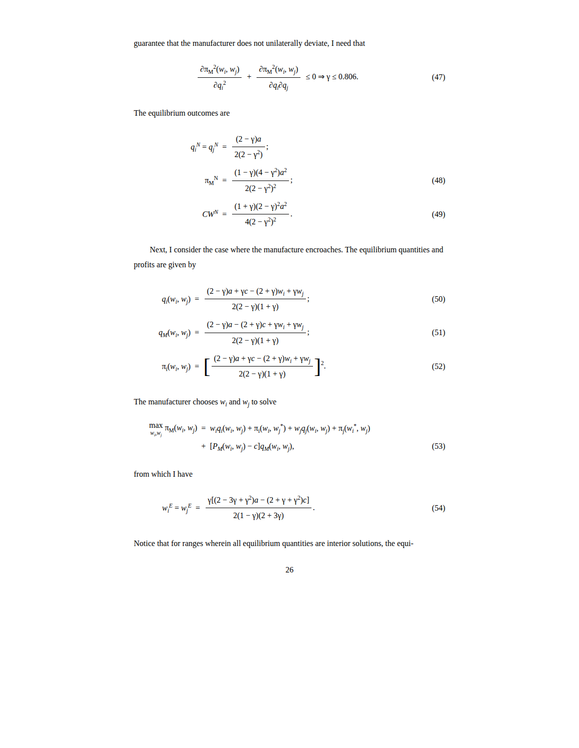guarantee that the manufacturer does not unilaterally deviate, I need that
| | ∂π M 2 ( w i , w j ) ∂ q i 2 + ∂π M 2 ( w i , w j ) ∂ q i ∂ q j ≤ 0 ⇒ γ ≤ 0.806. | (47) |
The equilibrium outcomes are
| q i N = q j N | = | (2 − γ) a 2(2 − γ 2 ) ; | |
| π M N | = | (1 − γ)(4 − γ 2 ) a 2 2(2 − γ 2 ) 2 ; | (48) |
| CW N | = | (1 + γ)(2 − γ) 2 a 2 4(2 − γ 2 ) 2 . | (49) |
Next, I consider the case where the manufacture encroaches. The equilibrium quantities and profits are given by
| q i ( w i , w j ) | = | (2 − γ) a + γ c − (2 + γ) w i + γ w j 2(2 − γ)(1 + γ) ; | (50) |
| q M ( w i , w j ) | = | (2 − γ) a − (2 + γ) c + γ w i + γ w j 2(2 − γ)(1 + γ) ; | (51) |
| π i ( w i , w j ) | = | [ (2 − γ) a + γ c − (2 + γ) w i + γ w j 2(2 − γ)(1 + γ) ] 2 . | (52) |
The manufacturer chooses wi and wj to solve
| max w i , w j π M ( w i , w j ) | = | w i q i ( w i , w j ) + π i ( w i , w j * ) + w j q j ( w i , w j ) + π j ( w i * , w j ) | |
| | + | [ P M ( w i , w j ) − c ] q M ( w i , w j ), | (53) |
from which I have
| w i E = w j E | = | γ[(2 − 3γ + γ 2 ) a − (2 + γ + γ 2 ) c ] 2(1 − γ)(2 + 3γ) . | (54) |
Notice that for ranges wherein all equilibrium quantities are interior solutions, the equi-
26